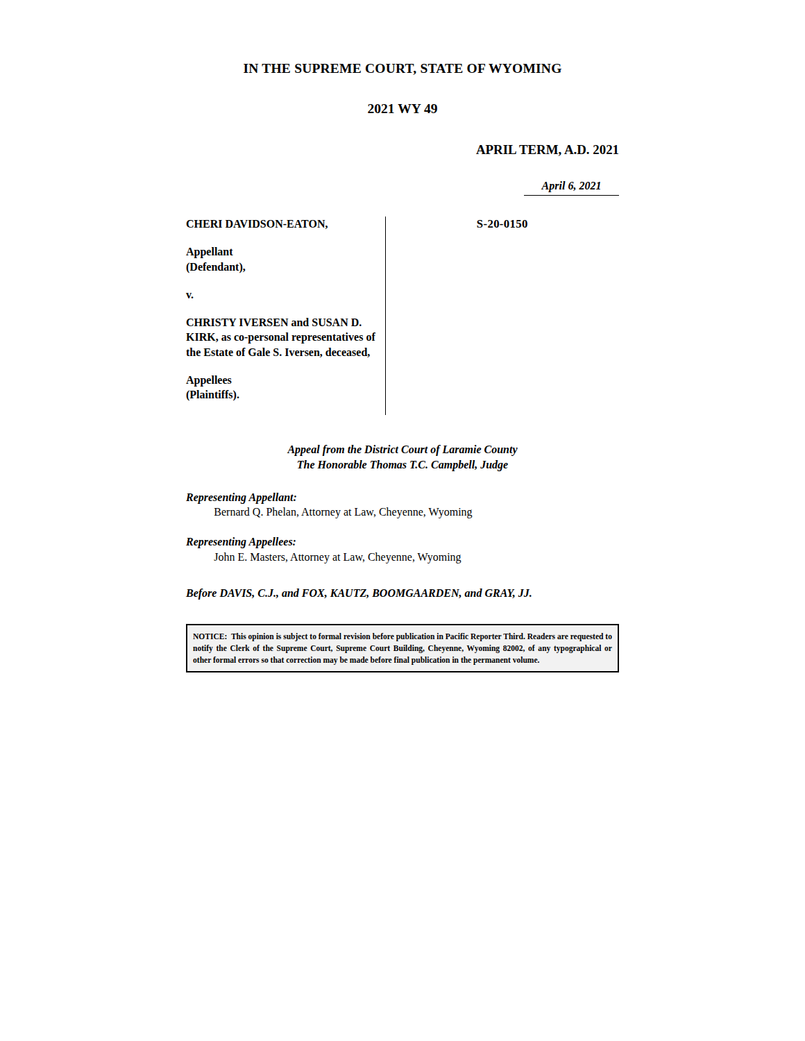IN THE SUPREME COURT, STATE OF WYOMING
2021 WY 49
APRIL TERM, A.D. 2021
April 6, 2021
| CHERI DAVIDSON-EATON, Appellant (Defendant), v. CHRISTY IVERSEN and SUSAN D. KIRK, as co-personal representatives of the Estate of Gale S. Iversen, deceased, Appellees (Plaintiffs). | S-20-0150 |
Appeal from the District Court of Laramie County
The Honorable Thomas T.C. Campbell, Judge
Representing Appellant: Bernard Q. Phelan, Attorney at Law, Cheyenne, Wyoming
Representing Appellees: John E. Masters, Attorney at Law, Cheyenne, Wyoming
Before DAVIS, C.J., and FOX, KAUTZ, BOOMGAARDEN, and GRAY, JJ.
NOTICE: This opinion is subject to formal revision before publication in Pacific Reporter Third. Readers are requested to notify the Clerk of the Supreme Court, Supreme Court Building, Cheyenne, Wyoming 82002, of any typographical or other formal errors so that correction may be made before final publication in the permanent volume.